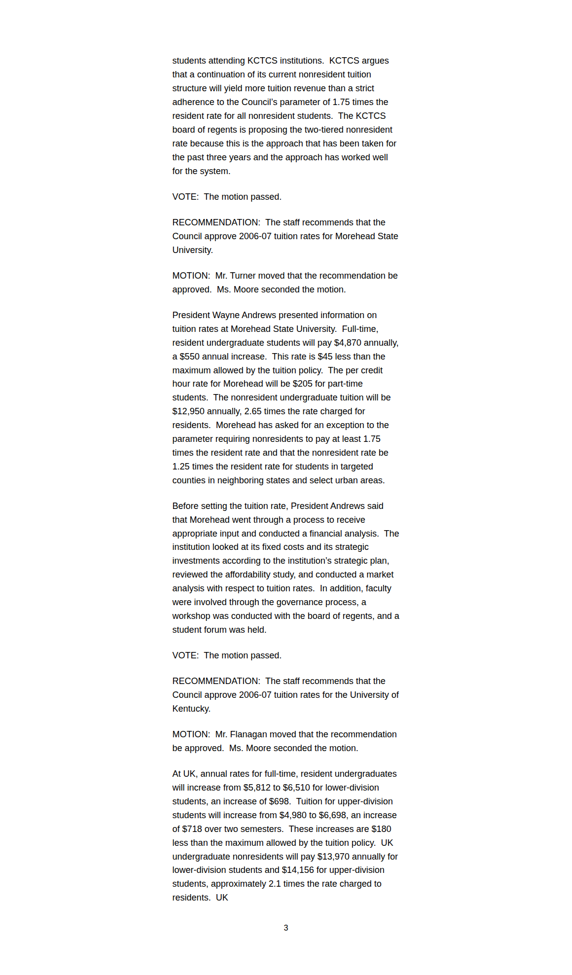students attending KCTCS institutions. KCTCS argues that a continuation of its current nonresident tuition structure will yield more tuition revenue than a strict adherence to the Council’s parameter of 1.75 times the resident rate for all nonresident students. The KCTCS board of regents is proposing the two-tiered nonresident rate because this is the approach that has been taken for the past three years and the approach has worked well for the system.
VOTE: The motion passed.
RECOMMENDATION: The staff recommends that the Council approve 2006-07 tuition rates for Morehead State University.
MOTION: Mr. Turner moved that the recommendation be approved. Ms. Moore seconded the motion.
President Wayne Andrews presented information on tuition rates at Morehead State University. Full-time, resident undergraduate students will pay $4,870 annually, a $550 annual increase. This rate is $45 less than the maximum allowed by the tuition policy. The per credit hour rate for Morehead will be $205 for part-time students. The nonresident undergraduate tuition will be $12,950 annually, 2.65 times the rate charged for residents. Morehead has asked for an exception to the parameter requiring nonresidents to pay at least 1.75 times the resident rate and that the nonresident rate be 1.25 times the resident rate for students in targeted counties in neighboring states and select urban areas.
Before setting the tuition rate, President Andrews said that Morehead went through a process to receive appropriate input and conducted a financial analysis. The institution looked at its fixed costs and its strategic investments according to the institution’s strategic plan, reviewed the affordability study, and conducted a market analysis with respect to tuition rates. In addition, faculty were involved through the governance process, a workshop was conducted with the board of regents, and a student forum was held.
VOTE: The motion passed.
RECOMMENDATION: The staff recommends that the Council approve 2006-07 tuition rates for the University of Kentucky.
MOTION: Mr. Flanagan moved that the recommendation be approved. Ms. Moore seconded the motion.
At UK, annual rates for full-time, resident undergraduates will increase from $5,812 to $6,510 for lower-division students, an increase of $698. Tuition for upper-division students will increase from $4,980 to $6,698, an increase of $718 over two semesters. These increases are $180 less than the maximum allowed by the tuition policy. UK undergraduate nonresidents will pay $13,970 annually for lower-division students and $14,156 for upper-division students, approximately 2.1 times the rate charged to residents. UK
3